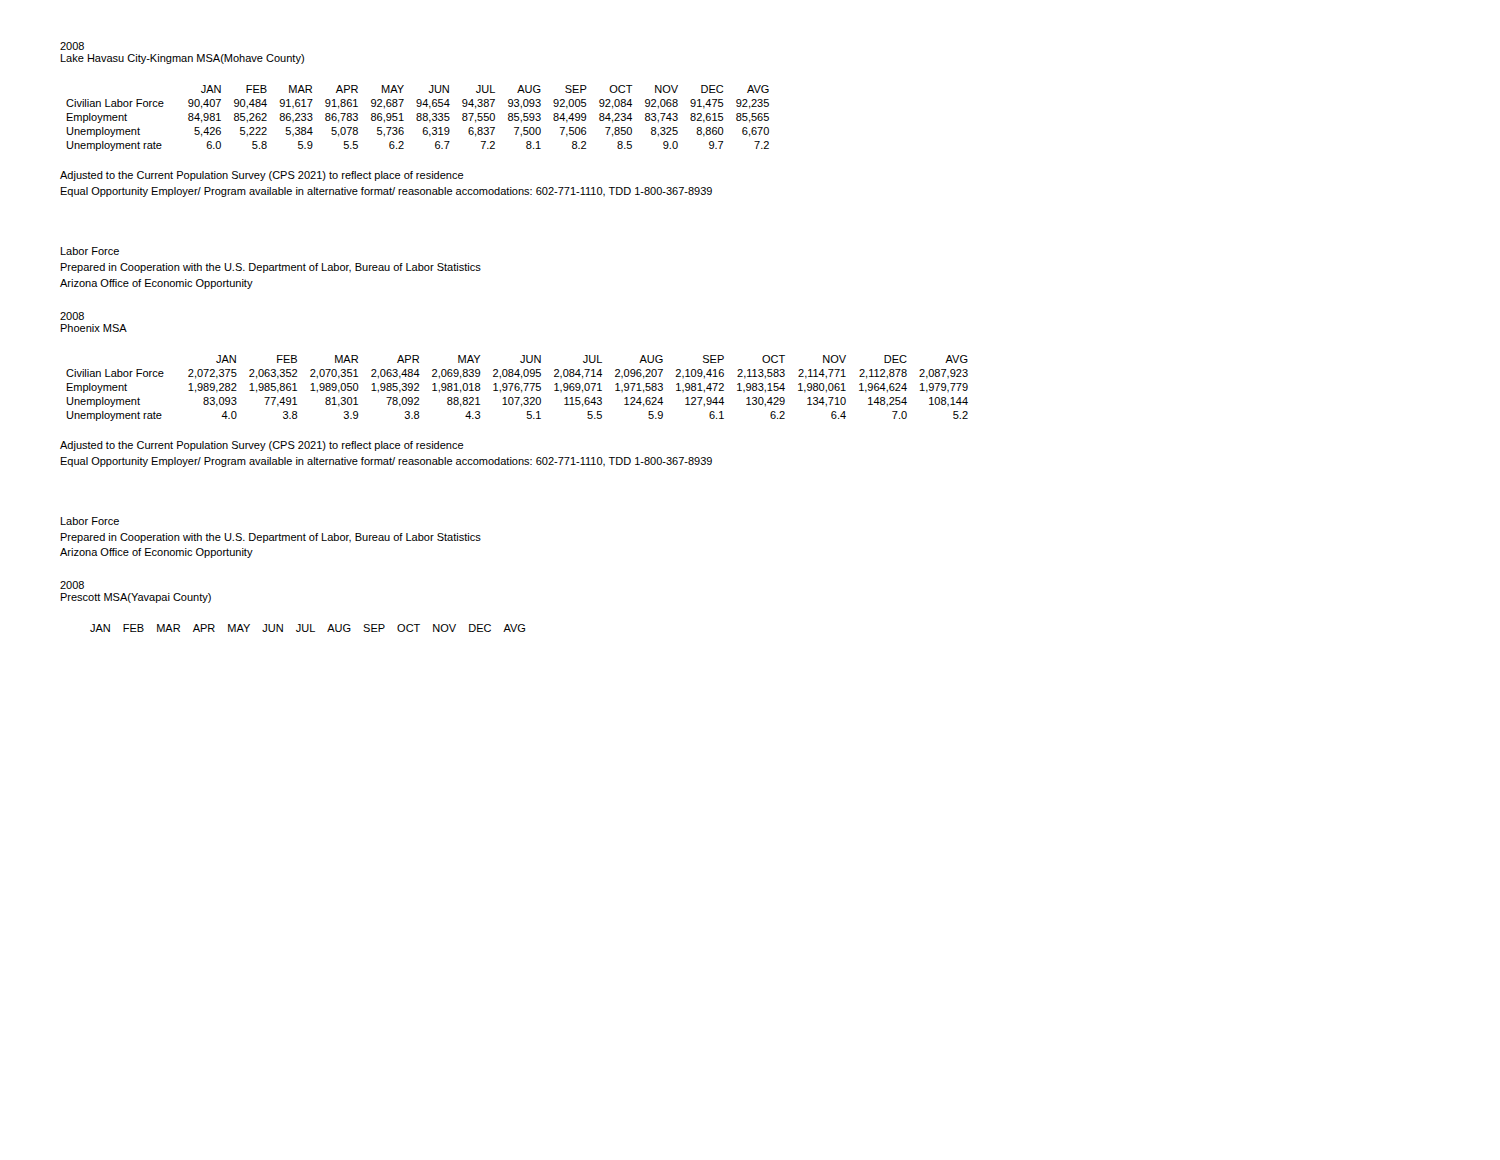2008
Lake Havasu City-Kingman MSA(Mohave County)
| | JAN | FEB | MAR | APR | MAY | JUN | JUL | AUG | SEP | OCT | NOV | DEC | AVG |
| --- | --- | --- | --- | --- | --- | --- | --- | --- | --- | --- | --- | --- | --- |
| Civilian Labor Force | 90,407 | 90,484 | 91,617 | 91,861 | 92,687 | 94,654 | 94,387 | 93,093 | 92,005 | 92,084 | 92,068 | 91,475 | 92,235 |
| Employment | 84,981 | 85,262 | 86,233 | 86,783 | 86,951 | 88,335 | 87,550 | 85,593 | 84,499 | 84,234 | 83,743 | 82,615 | 85,565 |
| Unemployment | 5,426 | 5,222 | 5,384 | 5,078 | 5,736 | 6,319 | 6,837 | 7,500 | 7,506 | 7,850 | 8,325 | 8,860 | 6,670 |
| Unemployment rate | 6.0 | 5.8 | 5.9 | 5.5 | 6.2 | 6.7 | 7.2 | 8.1 | 8.2 | 8.5 | 9.0 | 9.7 | 7.2 |
Adjusted to the Current Population Survey (CPS 2021) to reflect place of residence
Equal Opportunity Employer/ Program available in alternative format/ reasonable accomodations: 602-771-1110, TDD 1-800-367-8939
Labor Force
Prepared in Cooperation with the U.S. Department of Labor, Bureau of Labor Statistics
Arizona Office of Economic Opportunity
2008
Phoenix MSA
| | JAN | FEB | MAR | APR | MAY | JUN | JUL | AUG | SEP | OCT | NOV | DEC | AVG |
| --- | --- | --- | --- | --- | --- | --- | --- | --- | --- | --- | --- | --- | --- |
| Civilian Labor Force | 2,072,375 | 2,063,352 | 2,070,351 | 2,063,484 | 2,069,839 | 2,084,095 | 2,084,714 | 2,096,207 | 2,109,416 | 2,113,583 | 2,114,771 | 2,112,878 | 2,087,923 |
| Employment | 1,989,282 | 1,985,861 | 1,989,050 | 1,985,392 | 1,981,018 | 1,976,775 | 1,969,071 | 1,971,583 | 1,981,472 | 1,983,154 | 1,980,061 | 1,964,624 | 1,979,779 |
| Unemployment | 83,093 | 77,491 | 81,301 | 78,092 | 88,821 | 107,320 | 115,643 | 124,624 | 127,944 | 130,429 | 134,710 | 148,254 | 108,144 |
| Unemployment rate | 4.0 | 3.8 | 3.9 | 3.8 | 4.3 | 5.1 | 5.5 | 5.9 | 6.1 | 6.2 | 6.4 | 7.0 | 5.2 |
Adjusted to the Current Population Survey (CPS 2021) to reflect place of residence
Equal Opportunity Employer/ Program available in alternative format/ reasonable accomodations: 602-771-1110, TDD 1-800-367-8939
Labor Force
Prepared in Cooperation with the U.S. Department of Labor, Bureau of Labor Statistics
Arizona Office of Economic Opportunity
2008
Prescott MSA(Yavapai County)
| | JAN | FEB | MAR | APR | MAY | JUN | JUL | AUG | SEP | OCT | NOV | DEC | AVG |
| --- | --- | --- | --- | --- | --- | --- | --- | --- | --- | --- | --- | --- | --- |